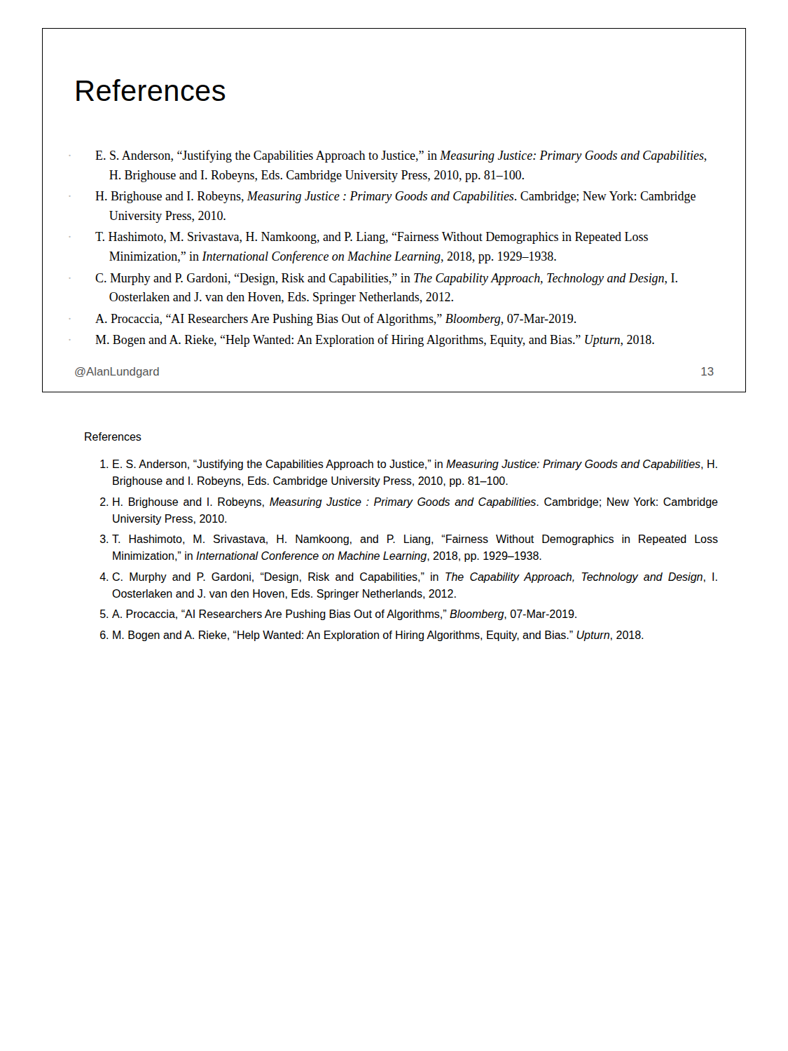References
E. S. Anderson, “Justifying the Capabilities Approach to Justice,” in Measuring Justice: Primary Goods and Capabilities, H. Brighouse and I. Robeyns, Eds. Cambridge University Press, 2010, pp. 81–100.
H. Brighouse and I. Robeyns, Measuring Justice : Primary Goods and Capabilities. Cambridge; New York: Cambridge University Press, 2010.
T. Hashimoto, M. Srivastava, H. Namkoong, and P. Liang, “Fairness Without Demographics in Repeated Loss Minimization,” in International Conference on Machine Learning, 2018, pp. 1929–1938.
C. Murphy and P. Gardoni, “Design, Risk and Capabilities,” in The Capability Approach, Technology and Design, I. Oosterlaken and J. van den Hoven, Eds. Springer Netherlands, 2012.
A. Procaccia, “AI Researchers Are Pushing Bias Out of Algorithms,” Bloomberg, 07-Mar-2019.
M. Bogen and A. Rieke, “Help Wanted: An Exploration of Hiring Algorithms, Equity, and Bias.” Upturn, 2018.
@AlanLundgard 13
References
E. S. Anderson, “Justifying the Capabilities Approach to Justice,” in Measuring Justice: Primary Goods and Capabilities, H. Brighouse and I. Robeyns, Eds. Cambridge University Press, 2010, pp. 81–100.
H. Brighouse and I. Robeyns, Measuring Justice : Primary Goods and Capabilities. Cambridge; New York: Cambridge University Press, 2010.
T. Hashimoto, M. Srivastava, H. Namkoong, and P. Liang, “Fairness Without Demographics in Repeated Loss Minimization,” in International Conference on Machine Learning, 2018, pp. 1929–1938.
C. Murphy and P. Gardoni, “Design, Risk and Capabilities,” in The Capability Approach, Technology and Design, I. Oosterlaken and J. van den Hoven, Eds. Springer Netherlands, 2012.
A. Procaccia, “AI Researchers Are Pushing Bias Out of Algorithms,” Bloomberg, 07-Mar-2019.
M. Bogen and A. Rieke, “Help Wanted: An Exploration of Hiring Algorithms, Equity, and Bias.” Upturn, 2018.